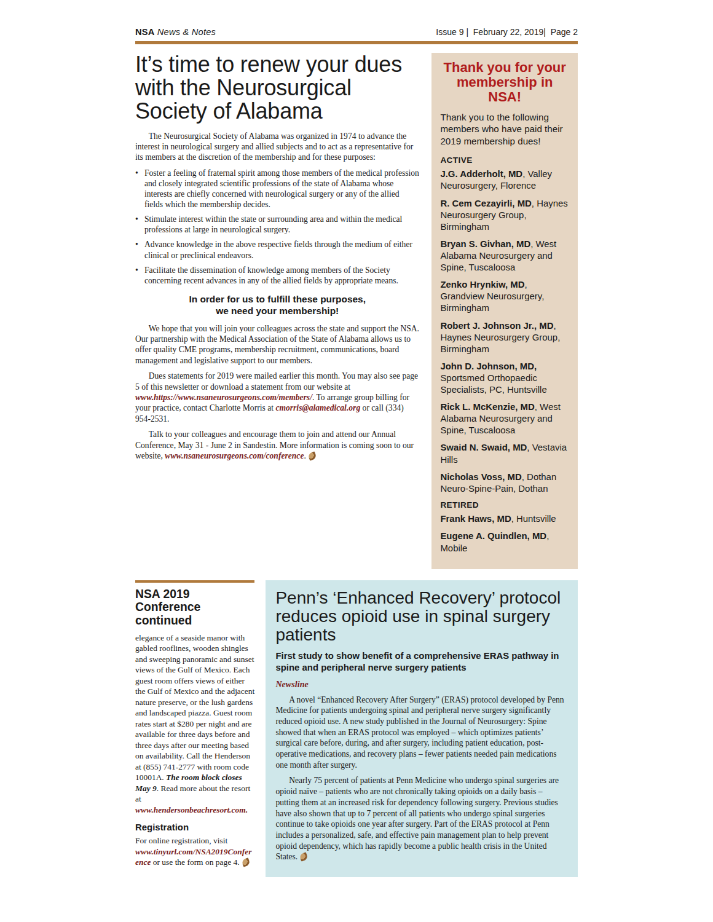NSA News & Notes
Issue 9 | February 22, 2019| Page 2
It’s time to renew your dues with the Neurosurgical Society of Alabama
The Neurosurgical Society of Alabama was organized in 1974 to advance the interest in neurological surgery and allied subjects and to act as a representative for its members at the discretion of the membership and for these purposes:
Foster a feeling of fraternal spirit among those members of the medical profession and closely integrated scientific professions of the state of Alabama whose interests are chiefly concerned with neurological surgery or any of the allied fields which the membership decides.
Stimulate interest within the state or surrounding area and within the medical professions at large in neurological surgery.
Advance knowledge in the above respective fields through the medium of either clinical or preclinical endeavors.
Facilitate the dissemination of knowledge among members of the Society concerning recent advances in any of the allied fields by appropriate means.
In order for us to fulfill these purposes,
we need your membership!
We hope that you will join your colleagues across the state and support the NSA. Our partnership with the Medical Association of the State of Alabama allows us to offer quality CME programs, membership recruitment, communications, board management and legislative support to our members.
Dues statements for 2019 were mailed earlier this month. You may also see page 5 of this newsletter or download a statement from our website at www.https://www.nsaneurosurgeons.com/members/. To arrange group billing for your practice, contact Charlotte Morris at cmorris@alamedical.org or call (334) 954-2531.
Talk to your colleagues and encourage them to join and attend our Annual Conference, May 31 - June 2 in Sandestin. More information is coming soon to our website, www.nsaneurosurgeons.com/conference.
Thank you for your membership in NSA!
Thank you to the following members who have paid their 2019 membership dues!
ACTIVE
J.G. Adderholt, MD, Valley Neurosurgery, Florence
R. Cem Cezayirli, MD, Haynes Neurosurgery Group, Birmingham
Bryan S. Givhan, MD, West Alabama Neurosurgery and Spine, Tuscaloosa
Zenko Hrynkiw, MD, Grandview Neurosurgery, Birmingham
Robert J. Johnson Jr., MD, Haynes Neurosurgery Group, Birmingham
John D. Johnson, MD, Sportsmed Orthopaedic Specialists, PC, Huntsville
Rick L. McKenzie, MD, West Alabama Neurosurgery and Spine, Tuscaloosa
Swaid N. Swaid, MD, Vestavia Hills
Nicholas Voss, MD, Dothan Neuro-Spine-Pain, Dothan
RETIRED
Frank Haws, MD, Huntsville
Eugene A. Quindlen, MD, Mobile
NSA 2019 Conference continued
elegance of a seaside manor with gabled rooflines, wooden shingles and sweeping panoramic and sunset views of the Gulf of Mexico. Each guest room offers views of either the Gulf of Mexico and the adjacent nature preserve, or the lush gardens and landscaped piazza. Guest room rates start at $280 per night and are available for three days before and three days after our meeting based on availability. Call the Henderson at (855) 741-2777 with room code 10001A. The room block closes May 9. Read more about the resort at www.hendersonbeachresort.com.
Registration
For online registration, visit www.tinyurl.com/NSA2019Conference or use the form on page 4.
Penn’s ‘Enhanced Recovery’ protocol reduces opioid use in spinal surgery patients
First study to show benefit of a comprehensive ERAS pathway in spine and peripheral nerve surgery patients
Newsline
A novel “Enhanced Recovery After Surgery” (ERAS) protocol developed by Penn Medicine for patients undergoing spinal and peripheral nerve surgery significantly reduced opioid use. A new study published in the Journal of Neurosurgery: Spine showed that when an ERAS protocol was employed – which optimizes patients’ surgical care before, during, and after surgery, including patient education, post-operative medications, and recovery plans – fewer patients needed pain medications one month after surgery.
Nearly 75 percent of patients at Penn Medicine who undergo spinal surgeries are opioid naïve – patients who are not chronically taking opioids on a daily basis – putting them at an increased risk for dependency following surgery. Previous studies have also shown that up to 7 percent of all patients who undergo spinal surgeries continue to take opioids one year after surgery. Part of the ERAS protocol at Penn includes a personalized, safe, and effective pain management plan to help prevent opioid dependency, which has rapidly become a public health crisis in the United States.